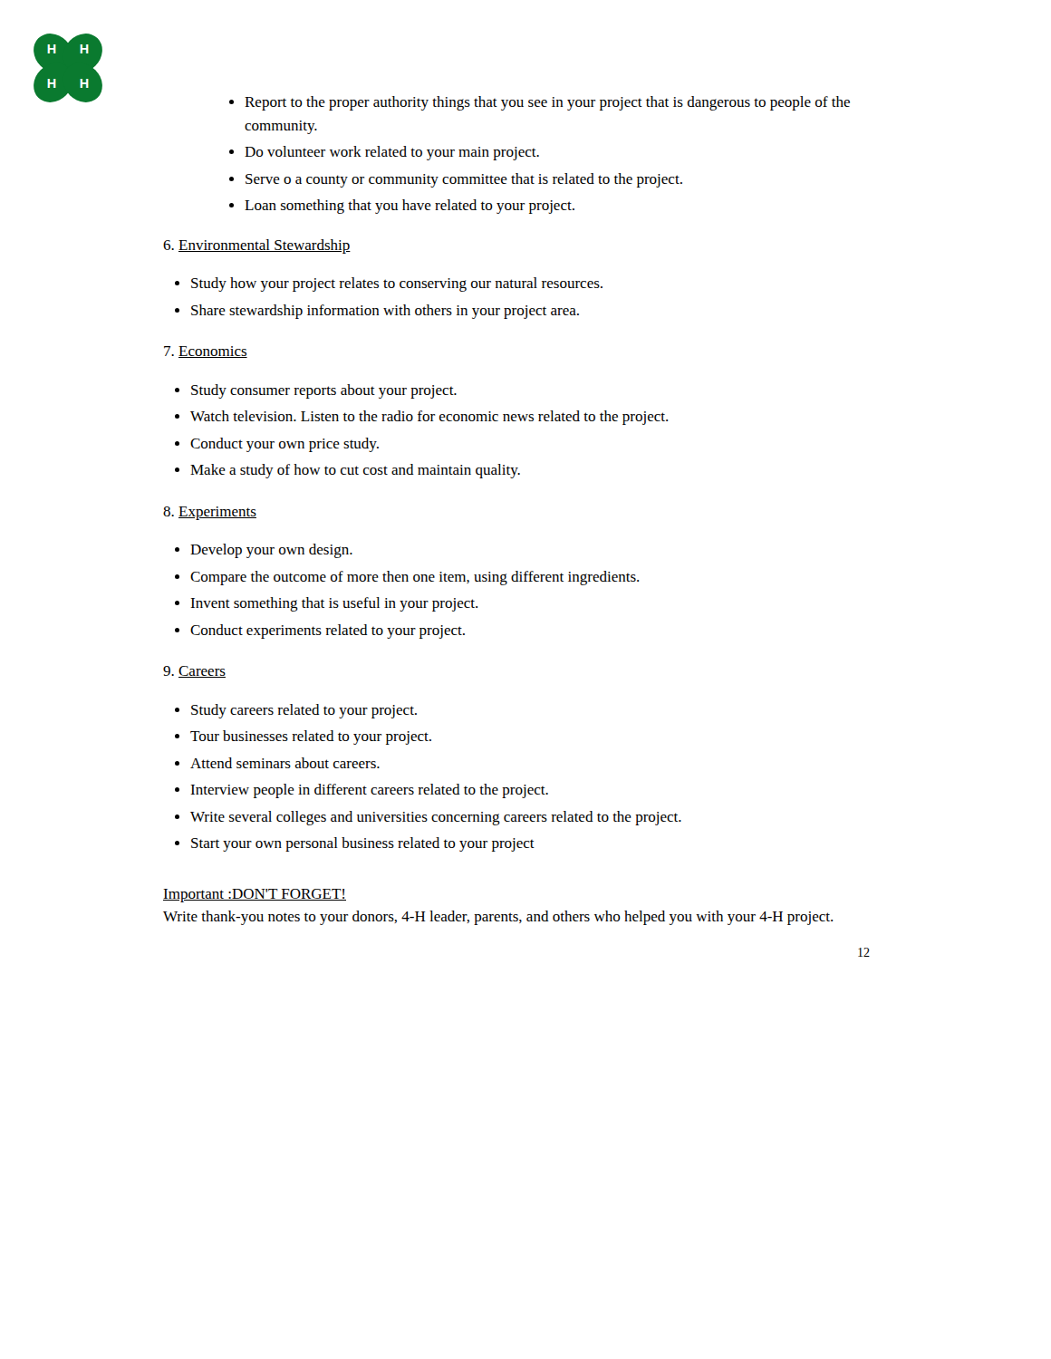H H H H
Report to the proper authority things that you see in your project that is dangerous to people of the community.
Do volunteer work related to your main project.
Serve o a county or community committee that is related to the project.
Loan something that you have related to your project.
6. Environmental Stewardship
Study how your project relates to conserving our natural resources.
Share stewardship information with others in your project area.
7. Economics
Study consumer reports about your project.
Watch television. Listen to the radio for economic news related to the project.
Conduct your own price study.
Make a study of how to cut cost and maintain quality.
8. Experiments
Develop your own design.
Compare the outcome of more then one item, using different ingredients.
Invent something that is useful in your project.
Conduct experiments related to your project.
9. Careers
Study careers related to your project.
Tour businesses related to your project.
Attend seminars about careers.
Interview people in different careers related to the project.
Write several colleges and universities concerning careers related to the project.
Start your own personal business related to your project
Important :DON'T FORGET!
Write thank-you notes to your donors, 4-H leader, parents, and others who helped you with your 4-H project.
12